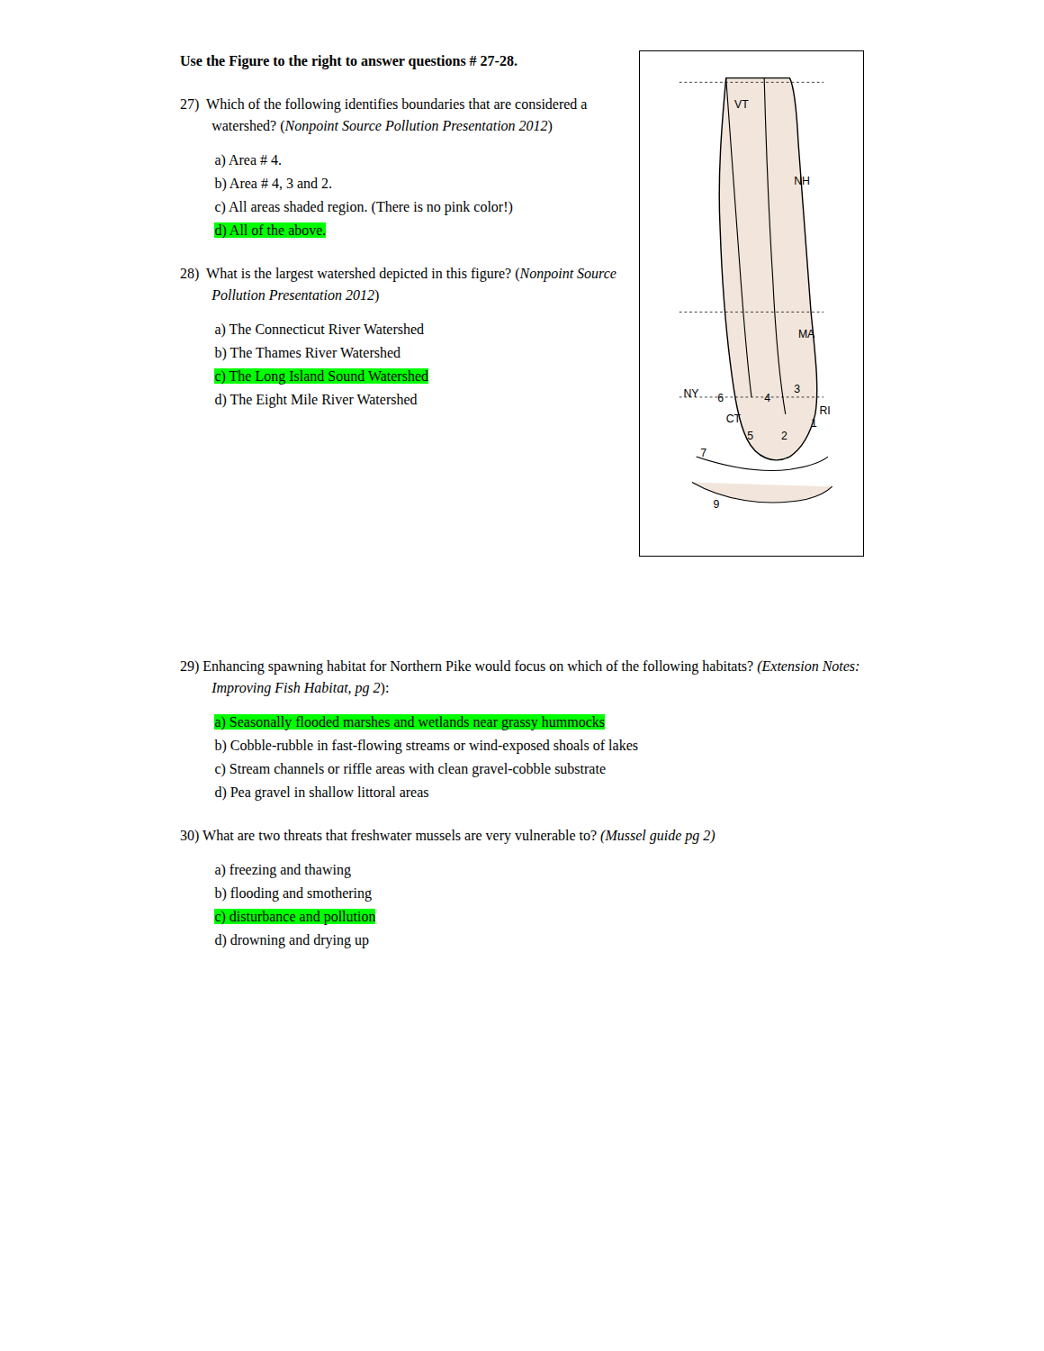Use the Figure to the right to answer questions # 27-28.
27) Which of the following identifies boundaries that are considered a watershed? (Nonpoint Source Pollution Presentation 2012)
a) Area # 4.
b) Area # 4, 3 and 2.
c) All areas shaded region. (There is no pink color!)
d) All of the above.
28) What is the largest watershed depicted in this figure? (Nonpoint Source Pollution Presentation 2012)
a) The Connecticut River Watershed
b) The Thames River Watershed
c) The Long Island Sound Watershed
d) The Eight Mile River Watershed
29) Enhancing spawning habitat for Northern Pike would focus on which of the following habitats? (Extension Notes: Improving Fish Habitat, pg 2):
a) Seasonally flooded marshes and wetlands near grassy hummocks
b) Cobble-rubble in fast-flowing streams or wind-exposed shoals of lakes
c) Stream channels or riffle areas with clean gravel-cobble substrate
d) Pea gravel in shallow littoral areas
30) What are two threats that freshwater mussels are very vulnerable to? (Mussel guide pg 2)
a) freezing and thawing
b) flooding and smothering
c) disturbance and pollution
d) drowning and drying up